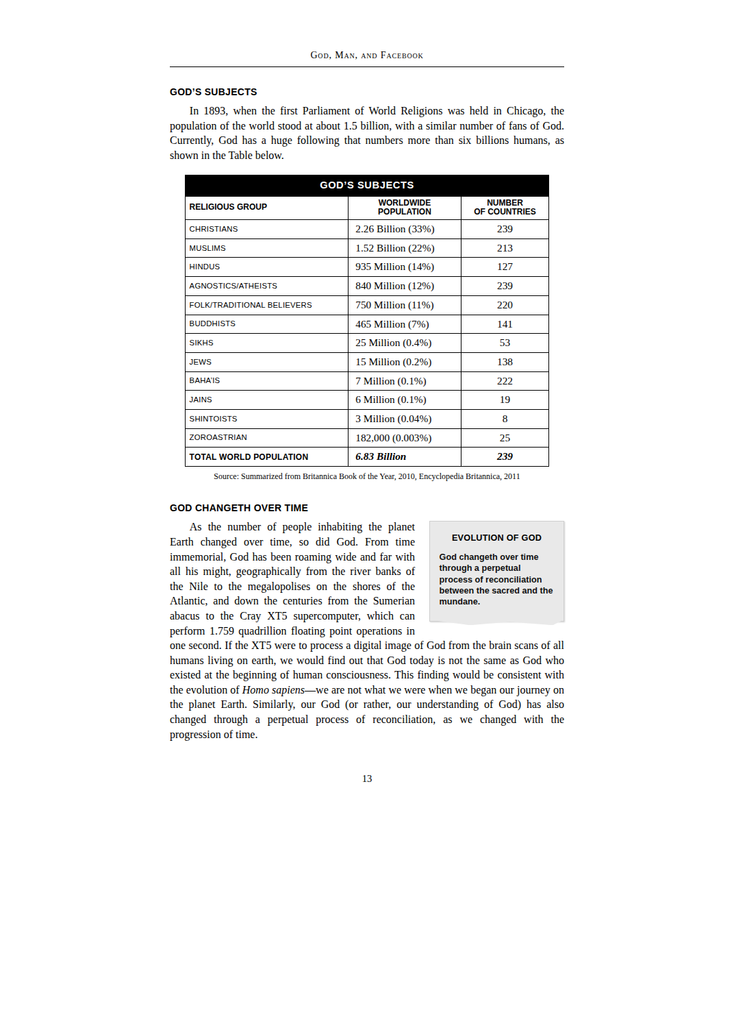God, Man, and Facebook
GOD’S SUBJECTS
In 1893, when the first Parliament of World Religions was held in Chicago, the population of the world stood at about 1.5 billion, with a similar number of fans of God. Currently, God has a huge following that numbers more than six billions humans, as shown in the Table below.
GOD’S SUBJECTS
| RELIGIOUS GROUP | WORLDWIDE POPULATION | NUMBER OF COUNTRIES |
| --- | --- | --- |
| CHRISTIANS | 2.26 Billion (33%) | 239 |
| MUSLIMS | 1.52 Billion (22%) | 213 |
| HINDUS | 935 Million (14%) | 127 |
| AGNOSTICS/ATHEISTS | 840 Million (12%) | 239 |
| FOLK/TRADITIONAL BELIEVERS | 750 Million (11%) | 220 |
| BUDDHISTS | 465 Million (7%) | 141 |
| SIKHS | 25 Million (0.4%) | 53 |
| JEWS | 15 Million (0.2%) | 138 |
| BAHA’IS | 7 Million (0.1%) | 222 |
| JAINS | 6 Million (0.1%) | 19 |
| SHINTOISTS | 3 Million (0.04%) | 8 |
| ZOROASTRIAN | 182,000 (0.003%) | 25 |
| TOTAL WORLD POPULATION | 6.83 Billion | 239 |
Source: Summarized from Britannica Book of the Year, 2010, Encyclopedia Britannica, 2011
GOD CHANGETH OVER TIME
EVOLUTION OF GOD
God changeth over time through a perpetual process of reconciliation between the sacred and the mundane.
As the number of people inhabiting the planet Earth changed over time, so did God. From time immemorial, God has been roaming wide and far with all his might, geographically from the river banks of the Nile to the megalopolises on the shores of the Atlantic, and down the centuries from the Sumerian abacus to the Cray XT5 supercomputer, which can perform 1.759 quadrillion floating point operations in one second. If the XT5 were to process a digital image of God from the brain scans of all humans living on earth, we would find out that God today is not the same as God who existed at the beginning of human consciousness. This finding would be consistent with the evolution of Homo sapiens—we are not what we were when we began our journey on the planet Earth. Similarly, our God (or rather, our understanding of God) has also changed through a perpetual process of reconciliation, as we changed with the progression of time.
13